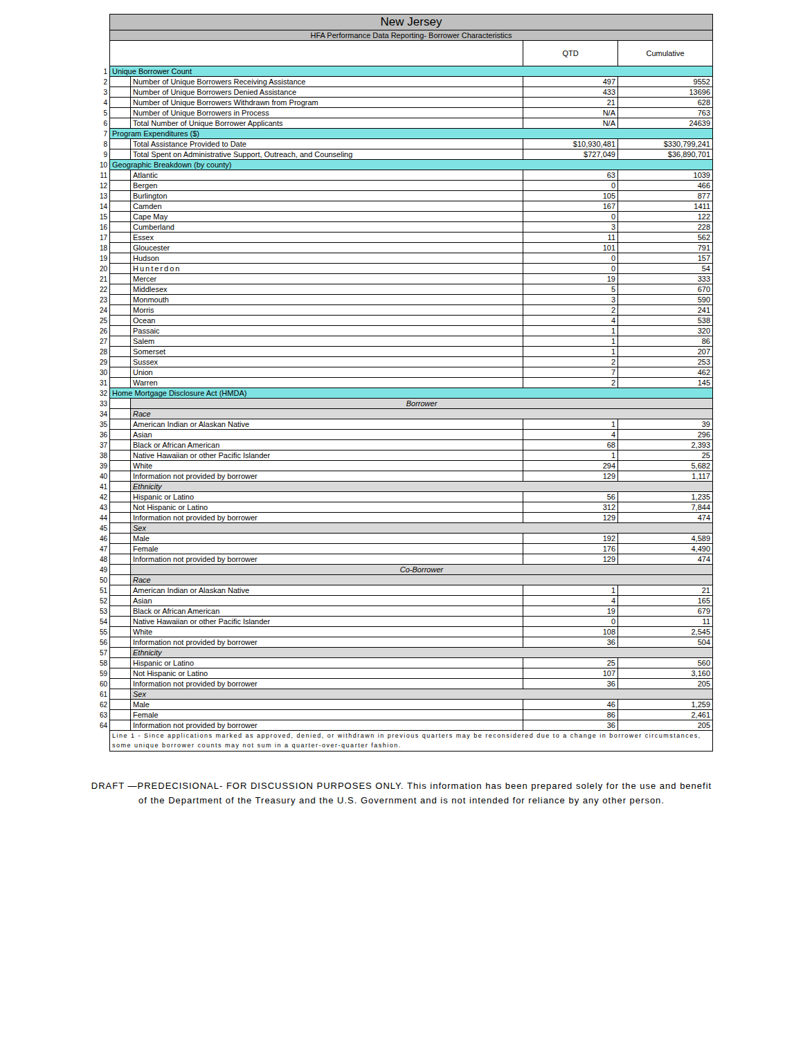| | New Jersey |
| | HFA Performance Data Reporting- Borrower Characteristics |
| | | QTD | Cumulative |
| 1 | Unique Borrower Count |
| 2 | | Number of Unique Borrowers Receiving Assistance | 497 | 9552 |
| 3 | | Number of Unique Borrowers Denied Assistance | 433 | 13696 |
| 4 | | Number of Unique Borrowers Withdrawn from Program | 21 | 628 |
| 5 | | Number of Unique Borrowers in Process | N/A | 763 |
| 6 | | Total Number of Unique Borrower Applicants | N/A | 24639 |
| 7 | Program Expenditures ($) |
| 8 | | Total Assistance Provided to Date | $10,930,481 | $330,799,241 |
| 9 | | Total Spent on Administrative Support, Outreach, and Counseling | $727,049 | $36,890,701 |
| 10 | Geographic Breakdown (by county) |
| 11 | | Atlantic | 63 | 1039 |
| 12 | | Bergen | 0 | 466 |
| 13 | | Burlington | 105 | 877 |
| 14 | | Camden | 167 | 1411 |
| 15 | | Cape May | 0 | 122 |
| 16 | | Cumberland | 3 | 228 |
| 17 | | Essex | 11 | 562 |
| 18 | | Gloucester | 101 | 791 |
| 19 | | Hudson | 0 | 157 |
| 20 | | Hunterdon | 0 | 54 |
| 21 | | Mercer | 19 | 333 |
| 22 | | Middlesex | 5 | 670 |
| 23 | | Monmouth | 3 | 590 |
| 24 | | Morris | 2 | 241 |
| 25 | | Ocean | 4 | 538 |
| 26 | | Passaic | 1 | 320 |
| 27 | | Salem | 1 | 86 |
| 28 | | Somerset | 1 | 207 |
| 29 | | Sussex | 2 | 253 |
| 30 | | Union | 7 | 462 |
| 31 | | Warren | 2 | 145 |
| 32 | Home Mortgage Disclosure Act (HMDA) |
| 33 | | Borrower |
| 34 | | Race |
| 35 | | American Indian or Alaskan Native | 1 | 39 |
| 36 | | Asian | 4 | 296 |
| 37 | | Black or African American | 68 | 2,393 |
| 38 | | Native Hawaiian or other Pacific Islander | 1 | 25 |
| 39 | | White | 294 | 5,682 |
| 40 | | Information not provided by borrower | 129 | 1,117 |
| 41 | | Ethnicity |
| 42 | | Hispanic or Latino | 56 | 1,235 |
| 43 | | Not Hispanic or Latino | 312 | 7,844 |
| 44 | | Information not provided by borrower | 129 | 474 |
| 45 | | Sex |
| 46 | | Male | 192 | 4,589 |
| 47 | | Female | 176 | 4,490 |
| 48 | | Information not provided by borrower | 129 | 474 |
| 49 | | Co-Borrower |
| 50 | | Race |
| 51 | | American Indian or Alaskan Native | 1 | 21 |
| 52 | | Asian | 4 | 165 |
| 53 | | Black or African American | 19 | 679 |
| 54 | | Native Hawaiian or other Pacific Islander | 0 | 11 |
| 55 | | White | 108 | 2,545 |
| 56 | | Information not provided by borrower | 36 | 504 |
| 57 | | Ethnicity |
| 58 | | Hispanic or Latino | 25 | 560 |
| 59 | | Not Hispanic or Latino | 107 | 3,160 |
| 60 | | Information not provided by borrower | 36 | 205 |
| 61 | | Sex |
| 62 | | Male | 46 | 1,259 |
| 63 | | Female | 86 | 2,461 |
| 64 | | Information not provided by borrower | 36 | 205 |
| | Line 1 - Since applications marked as approved, denied, or withdrawn in previous quarters may be reconsidered due to a change in borrower circumstances, some unique borrower counts may not sum in a quarter-over-quarter fashion. |
DRAFT —PREDECISIONAL- FOR DISCUSSION PURPOSES ONLY. This information has been prepared solely for the use and benefit of the Department of the Treasury and the U.S. Government and is not intended for reliance by any other person.